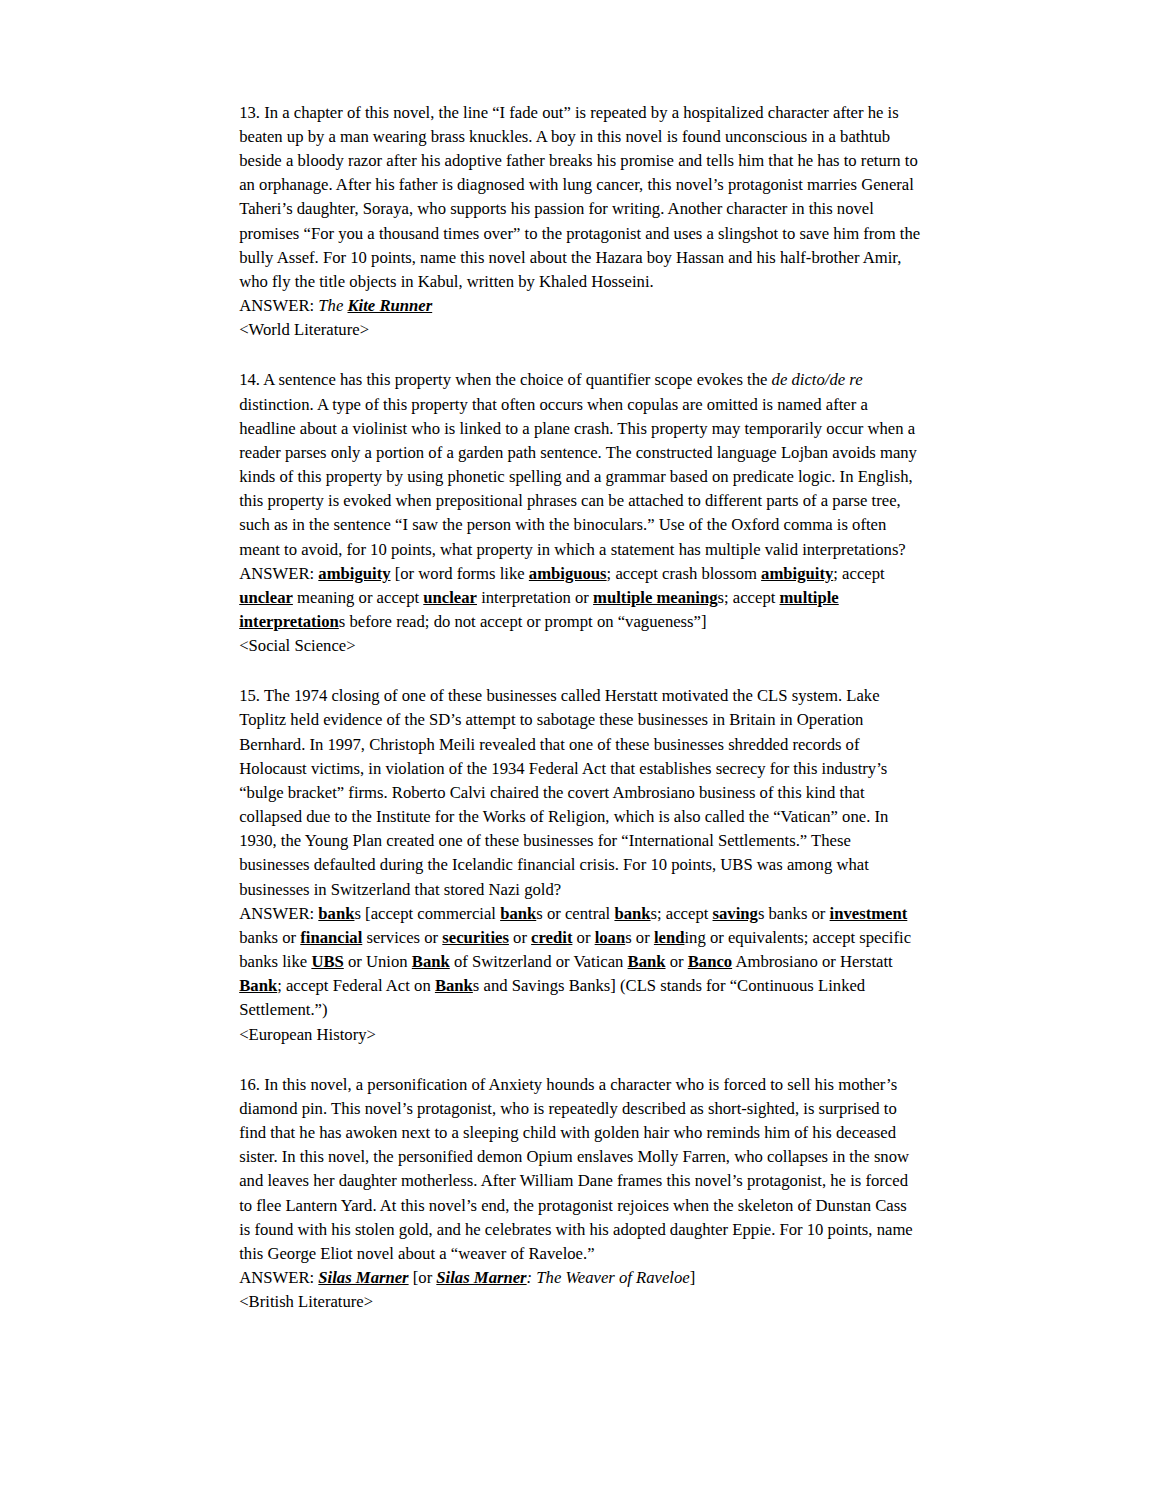13. In a chapter of this novel, the line “I fade out” is repeated by a hospitalized character after he is beaten up by a man wearing brass knuckles. A boy in this novel is found unconscious in a bathtub beside a bloody razor after his adoptive father breaks his promise and tells him that he has to return to an orphanage. After his father is diagnosed with lung cancer, this novel’s protagonist marries General Taheri’s daughter, Soraya, who supports his passion for writing. Another character in this novel promises “For you a thousand times over” to the protagonist and uses a slingshot to save him from the bully Assef. For 10 points, name this novel about the Hazara boy Hassan and his half-brother Amir, who fly the title objects in Kabul, written by Khaled Hosseini.
ANSWER: The Kite Runner
<World Literature>
14. A sentence has this property when the choice of quantifier scope evokes the de dicto/de re distinction. A type of this property that often occurs when copulas are omitted is named after a headline about a violinist who is linked to a plane crash. This property may temporarily occur when a reader parses only a portion of a garden path sentence. The constructed language Lojban avoids many kinds of this property by using phonetic spelling and a grammar based on predicate logic. In English, this property is evoked when prepositional phrases can be attached to different parts of a parse tree, such as in the sentence “I saw the person with the binoculars.” Use of the Oxford comma is often meant to avoid, for 10 points, what property in which a statement has multiple valid interpretations?
ANSWER: ambiguity [or word forms like ambiguous; accept crash blossom ambiguity; accept unclear meaning or accept unclear interpretation or multiple meanings; accept multiple interpretations before read; do not accept or prompt on “vagueness”]
<Social Science>
15. The 1974 closing of one of these businesses called Herstatt motivated the CLS system. Lake Toplitz held evidence of the SD’s attempt to sabotage these businesses in Britain in Operation Bernhard. In 1997, Christoph Meili revealed that one of these businesses shredded records of Holocaust victims, in violation of the 1934 Federal Act that establishes secrecy for this industry’s “bulge bracket” firms. Roberto Calvi chaired the covert Ambrosiano business of this kind that collapsed due to the Institute for the Works of Religion, which is also called the “Vatican” one. In 1930, the Young Plan created one of these businesses for “International Settlements.” These businesses defaulted during the Icelandic financial crisis. For 10 points, UBS was among what businesses in Switzerland that stored Nazi gold?
ANSWER: banks [accept commercial banks or central banks; accept savings banks or investment banks or financial services or securities or credit or loans or lending or equivalents; accept specific banks like UBS or Union Bank of Switzerland or Vatican Bank or Banco Ambrosiano or Herstatt Bank; accept Federal Act on Banks and Savings Banks] (CLS stands for “Continuous Linked Settlement.”)
<European History>
16. In this novel, a personification of Anxiety hounds a character who is forced to sell his mother’s diamond pin. This novel’s protagonist, who is repeatedly described as short-sighted, is surprised to find that he has awoken next to a sleeping child with golden hair who reminds him of his deceased sister. In this novel, the personified demon Opium enslaves Molly Farren, who collapses in the snow and leaves her daughter motherless. After William Dane frames this novel’s protagonist, he is forced to flee Lantern Yard. At this novel’s end, the protagonist rejoices when the skeleton of Dunstan Cass is found with his stolen gold, and he celebrates with his adopted daughter Eppie. For 10 points, name this George Eliot novel about a “weaver of Raveloe.”
ANSWER: Silas Marner [or Silas Marner: The Weaver of Raveloe]
<British Literature>